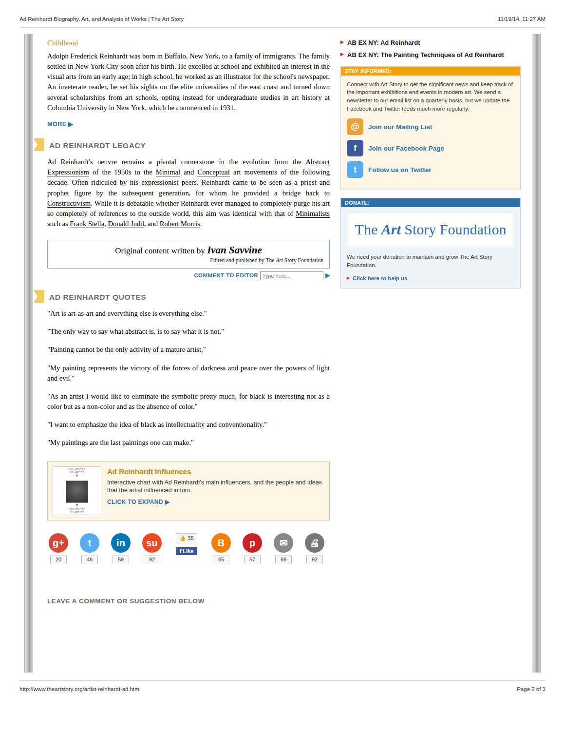Ad Reinhardt Biography, Art, and Analysis of Works | The Art Story 11/19/14, 11:27 AM
Childhood
Adolph Frederick Reinhardt was born in Buffalo, New York, to a family of immigrants. The family settled in New York City soon after his birth. He excelled at school and exhibited an interest in the visual arts from an early age; in high school, he worked as an illustrator for the school's newspaper. An inveterate reader, he set his sights on the elite universities of the east coast and turned down several scholarships from art schools, opting instead for undergraduate studies in art history at Columbia University in New York, which he commenced in 1931.
MORE ▶
AD REINHARDT LEGACY
Ad Reinhardt's oeuvre remains a pivotal cornerstone in the evolution from the Abstract Expressionism of the 1950s to the Minimal and Conceptual art movements of the following decade. Often ridiculed by his expressionist peers, Reinhardt came to be seen as a priest and prophet figure by the subsequent generation, for whom he provided a bridge back to Constructivism. While it is debatable whether Reinhardt ever managed to completely purge his art so completely of references to the outside world, this aim was identical with that of Minimalists such as Frank Stella, Donald Judd, and Robert Morris.
Original content written by Ivan Savvine
Edited and published by The Art Story Foundation
COMMENT TO EDITOR ▶
AD REINHARDT QUOTES
"Art is art-as-art and everything else is everything else."
"The only way to say what abstract is, is to say what it is not."
"Painting cannot be the only activity of a mature artist."
"My painting represents the victory of the forces of darkness and peace over the powers of light and evil."
"As an artist I would like to eliminate the symbolic pretty much, for black is interesting not as a color but as a non-color and as the absence of color."
"I want to emphasize the idea of black as intellectuality and conventionality."
"My paintings are the last paintings one can make."
INFLUENCES
ON ARTIST
▼
▼
INFLUENCED
BY ARTIST
Ad Reinhardt Influences
Interactive chart with Ad Reinhardt's main influencers, and the people and ideas that the artist influenced in turn.
CLICK TO EXPAND ▶
g+
20
t
46
in
59
su
92
👍 35
f Like
B
65
p
57
✉
69
🖨
92
LEAVE A COMMENT OR SUGGESTION BELOW
AB EX NY: Ad Reinhardt
AB EX NY: The Painting Techniques of Ad Reinhardt
STAY INFORMED:
Connect with Art Story to get the significant news and keep track of the important exhibitions end events in modern art. We send a newsletter to our email list on a quarterly basis, but we update the Facebook and Twitter feeds much more regularly.
@
Join our Mailing List
f
Join our Facebook Page
t
Follow us on Twitter
DONATE:
The Art Story Foundation
We need your donation to maintain and grow The Art Story Foundation.
Click here to help us
http://www.theartstory.org/artist-reinhardt-ad.htm Page 2 of 3